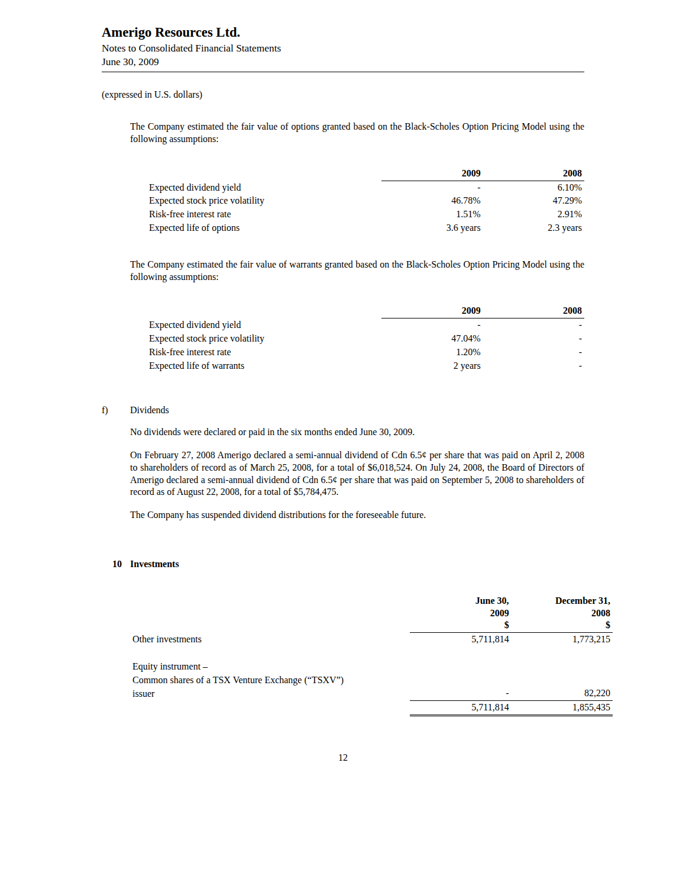Amerigo Resources Ltd.
Notes to Consolidated Financial Statements
June 30, 2009
(expressed in U.S. dollars)
The Company estimated the fair value of options granted based on the Black-Scholes Option Pricing Model using the following assumptions:
| | 2009 | 2008 |
| Expected dividend yield | - | 6.10% |
| Expected stock price volatility | 46.78% | 47.29% |
| Risk-free interest rate | 1.51% | 2.91% |
| Expected life of options | 3.6 years | 2.3 years |
The Company estimated the fair value of warrants granted based on the Black-Scholes Option Pricing Model using the following assumptions:
| | 2009 | 2008 |
| Expected dividend yield | - | - |
| Expected stock price volatility | 47.04% | - |
| Risk-free interest rate | 1.20% | - |
| Expected life of warrants | 2 years | - |
f)
Dividends
No dividends were declared or paid in the six months ended June 30, 2009.
On February 27, 2008 Amerigo declared a semi-annual dividend of Cdn 6.5¢ per share that was paid on April 2, 2008 to shareholders of record as of March 25, 2008, for a total of $6,018,524. On July 24, 2008, the Board of Directors of Amerigo declared a semi-annual dividend of Cdn 6.5¢ per share that was paid on September 5, 2008 to shareholders of record as of August 22, 2008, for a total of $5,784,475.
The Company has suspended dividend distributions for the foreseeable future.
10
Investments
| | June 30, 2009 $ | December 31, 2008 $ |
| Other investments | 5,711,814 | 1,773,215 |
| Equity instrument – | | |
| Common shares of a TSX Venture Exchange (“TSXV”) | | |
| issuer | - | 82,220 |
| | 5,711,814 | 1,855,435 |
12